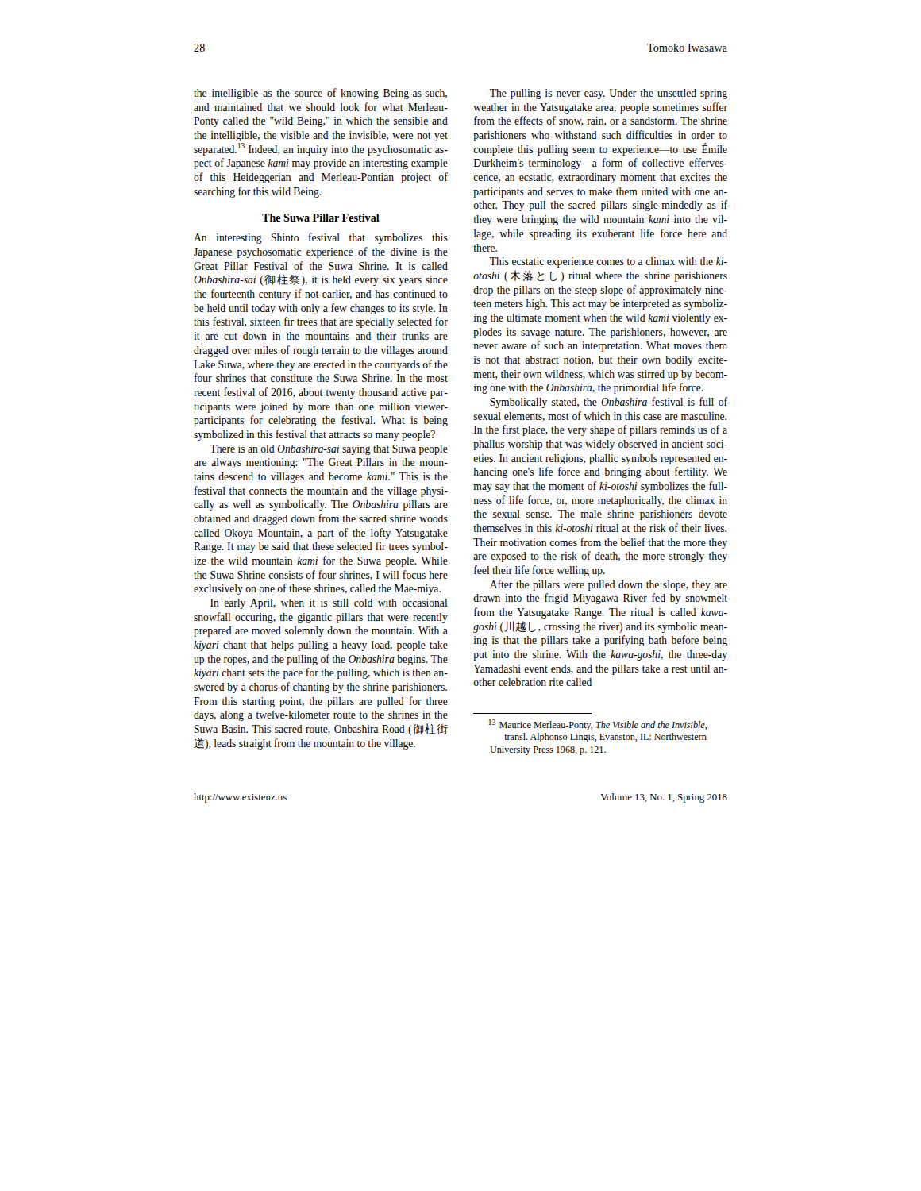28 Tomoko Iwasawa
the intelligible as the source of knowing Being-as-such, and maintained that we should look for what Merleau-Ponty called the "wild Being," in which the sensible and the intelligible, the visible and the invisible, were not yet separated.13 Indeed, an inquiry into the psychosomatic aspect of Japanese kami may provide an interesting example of this Heideggerian and Merleau-Pontian project of searching for this wild Being.
The Suwa Pillar Festival
An interesting Shinto festival that symbolizes this Japanese psychosomatic experience of the divine is the Great Pillar Festival of the Suwa Shrine. It is called Onbashira-sai (御柱祭), it is held every six years since the fourteenth century if not earlier, and has continued to be held until today with only a few changes to its style. In this festival, sixteen fir trees that are specially selected for it are cut down in the mountains and their trunks are dragged over miles of rough terrain to the villages around Lake Suwa, where they are erected in the courtyards of the four shrines that constitute the Suwa Shrine. In the most recent festival of 2016, about twenty thousand active participants were joined by more than one million viewer-participants for celebrating the festival. What is being symbolized in this festival that attracts so many people?
There is an old Onbashira-sai saying that Suwa people are always mentioning: "The Great Pillars in the mountains descend to villages and become kami." This is the festival that connects the mountain and the village physically as well as symbolically. The Onbashira pillars are obtained and dragged down from the sacred shrine woods called Okoya Mountain, a part of the lofty Yatsugatake Range. It may be said that these selected fir trees symbolize the wild mountain kami for the Suwa people. While the Suwa Shrine consists of four shrines, I will focus here exclusively on one of these shrines, called the Mae-miya.
In early April, when it is still cold with occasional snowfall occuring, the gigantic pillars that were recently prepared are moved solemnly down the mountain. With a kiyari chant that helps pulling a heavy load, people take up the ropes, and the pulling of the Onbashira begins. The kiyari chant sets the pace for the pulling, which is then answered by a chorus of chanting by the shrine parishioners. From this starting point, the pillars are pulled for three days, along a twelve-kilometer route to the shrines in the Suwa Basin. This sacred route, Onbashira Road (御柱街道), leads straight from the mountain to the village.
The pulling is never easy. Under the unsettled spring weather in the Yatsugatake area, people sometimes suffer from the effects of snow, rain, or a sandstorm. The shrine parishioners who withstand such difficulties in order to complete this pulling seem to experience—to use Émile Durkheim's terminology—a form of collective effervescence, an ecstatic, extraordinary moment that excites the participants and serves to make them united with one another. They pull the sacred pillars single-mindedly as if they were bringing the wild mountain kami into the village, while spreading its exuberant life force here and there.
This ecstatic experience comes to a climax with the ki-otoshi (木落とし) ritual where the shrine parishioners drop the pillars on the steep slope of approximately nineteen meters high. This act may be interpreted as symbolizing the ultimate moment when the wild kami violently explodes its savage nature. The parishioners, however, are never aware of such an interpretation. What moves them is not that abstract notion, but their own bodily excitement, their own wildness, which was stirred up by becoming one with the Onbashira, the primordial life force.
Symbolically stated, the Onbashira festival is full of sexual elements, most of which in this case are masculine. In the first place, the very shape of pillars reminds us of a phallus worship that was widely observed in ancient societies. In ancient religions, phallic symbols represented enhancing one's life force and bringing about fertility. We may say that the moment of ki-otoshi symbolizes the fullness of life force, or, more metaphorically, the climax in the sexual sense. The male shrine parishioners devote themselves in this ki-otoshi ritual at the risk of their lives. Their motivation comes from the belief that the more they are exposed to the risk of death, the more strongly they feel their life force welling up.
After the pillars were pulled down the slope, they are drawn into the frigid Miyagawa River fed by snowmelt from the Yatsugatake Range. The ritual is called kawa-goshi (川越し, crossing the river) and its symbolic meaning is that the pillars take a purifying bath before being put into the shrine. With the kawa-goshi, the three-day Yamadashi event ends, and the pillars take a rest until another celebration rite called
13 Maurice Merleau-Ponty, The Visible and the Invisible, transl. Alphonso Lingis, Evanston, IL: Northwestern University Press 1968, p. 121.
http://www.existenz.us Volume 13, No. 1, Spring 2018